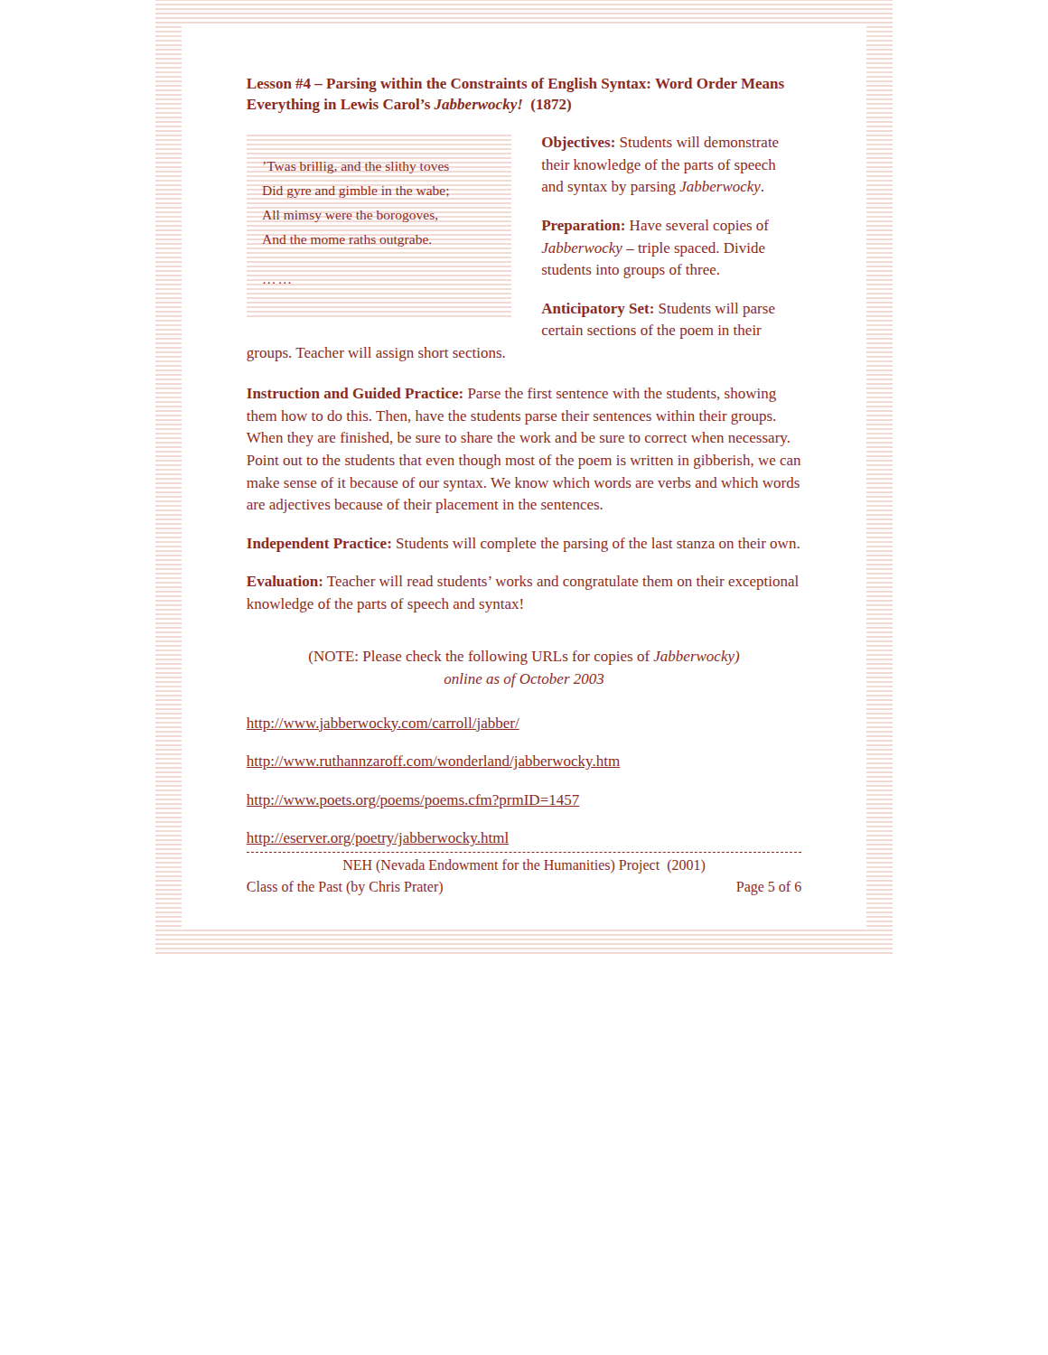Lesson #4 – Parsing within the Constraints of English Syntax: Word Order Means Everything in Lewis Carol’s Jabberwocky! (1872)
’Twas brillig, and the slithy toves
Did gyre and gimble in the wabe;
All mimsy were the borogoves,
And the mome raths outgrabe. ……
Objectives: Students will demonstrate their knowledge of the parts of speech and syntax by parsing Jabberwocky.
Preparation: Have several copies of Jabberwocky – triple spaced. Divide students into groups of three.
Anticipatory Set: Students will parse certain sections of the poem in their groups. Teacher will assign short sections.
Instruction and Guided Practice: Parse the first sentence with the students, showing them how to do this. Then, have the students parse their sentences within their groups. When they are finished, be sure to share the work and be sure to correct when necessary. Point out to the students that even though most of the poem is written in gibberish, we can make sense of it because of our syntax. We know which words are verbs and which words are adjectives because of their placement in the sentences.
Independent Practice: Students will complete the parsing of the last stanza on their own.
Evaluation: Teacher will read students’ works and congratulate them on their exceptional knowledge of the parts of speech and syntax!
(NOTE: Please check the following URLs for copies of Jabberwocky)
online as of October 2003
http://www.jabberwocky.com/carroll/jabber/
http://www.ruthannzaroff.com/wonderland/jabberwocky.htm
http://www.poets.org/poems/poems.cfm?prmID=1457
http://eserver.org/poetry/jabberwocky.html
NEH (Nevada Endowment for the Humanities) Project (2001)
Class of the Past (by Chris Prater) Page 5 of 6